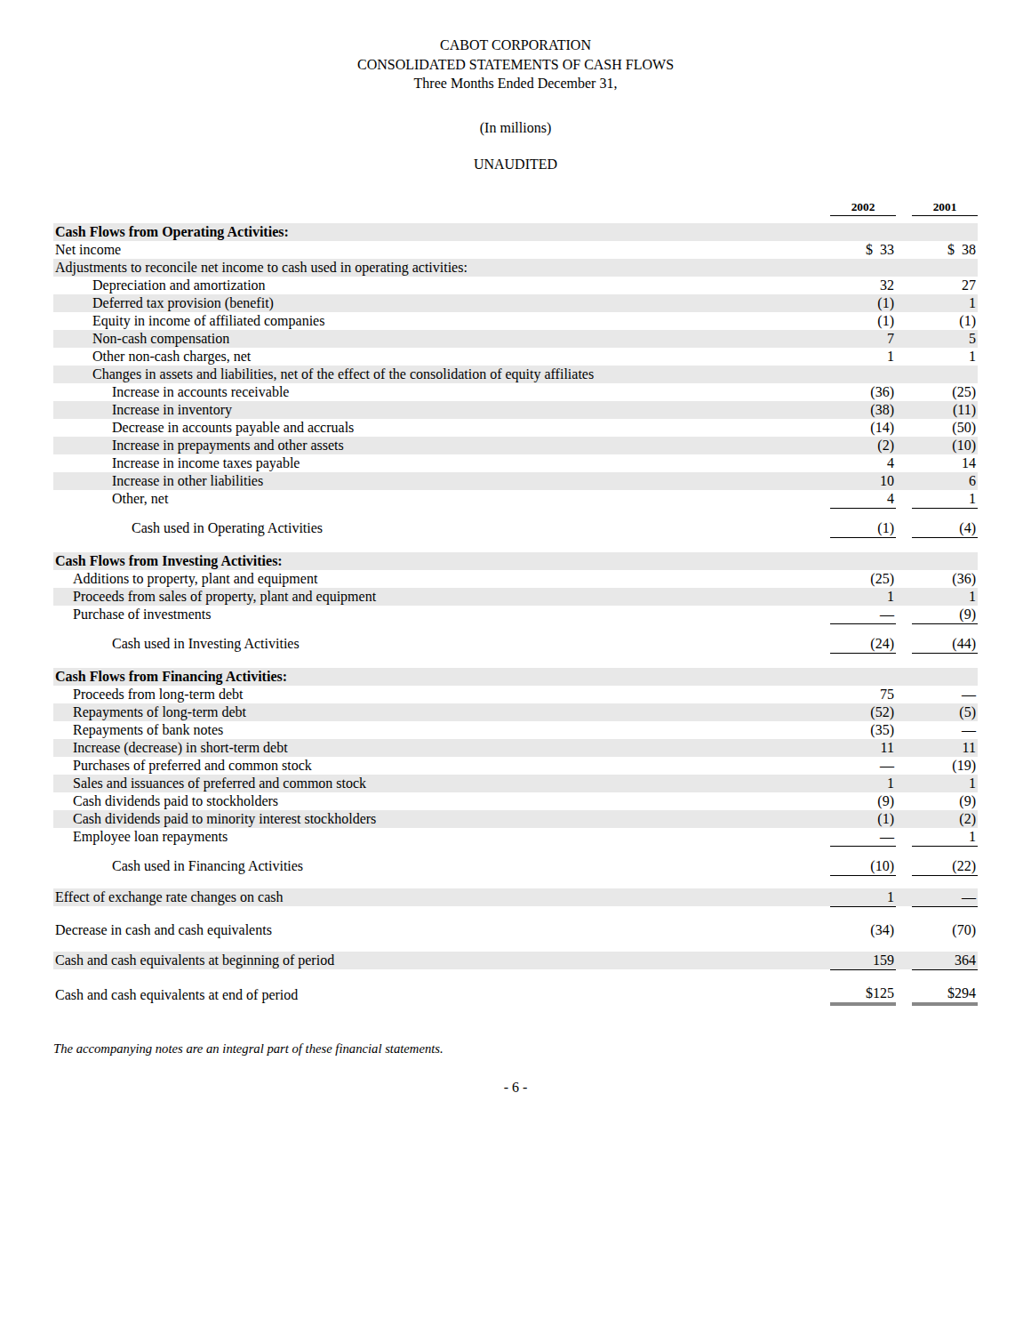CABOT CORPORATION
CONSOLIDATED STATEMENTS OF CASH FLOWS
Three Months Ended December 31,
(In millions)
UNAUDITED
| | | 2002 | | 2001 |
| Cash Flows from Operating Activities: | | | | |
| Net income | | $ 33 | | $ 38 |
| Adjustments to reconcile net income to cash used in operating activities: | | | | |
| Depreciation and amortization | | 32 | | 27 |
| Deferred tax provision (benefit) | | (1) | | 1 |
| Equity in income of affiliated companies | | (1) | | (1) |
| Non-cash compensation | | 7 | | 5 |
| Other non-cash charges, net | | 1 | | 1 |
| Changes in assets and liabilities, net of the effect of the consolidation of equity affiliates | | | | |
| Increase in accounts receivable | | (36) | | (25) |
| Increase in inventory | | (38) | | (11) |
| Decrease in accounts payable and accruals | | (14) | | (50) |
| Increase in prepayments and other assets | | (2) | | (10) |
| Increase in income taxes payable | | 4 | | 14 |
| Increase in other liabilities | | 10 | | 6 |
| Other, net | | 4 | | 1 |
| Cash used in Operating Activities | | (1) | | (4) |
| Cash Flows from Investing Activities: | | | | |
| Additions to property, plant and equipment | | (25) | | (36) |
| Proceeds from sales of property, plant and equipment | | 1 | | 1 |
| Purchase of investments | | — | | (9) |
| Cash used in Investing Activities | | (24) | | (44) |
| Cash Flows from Financing Activities: | | | | |
| Proceeds from long-term debt | | 75 | | — |
| Repayments of long-term debt | | (52) | | (5) |
| Repayments of bank notes | | (35) | | — |
| Increase (decrease) in short-term debt | | 11 | | 11 |
| Purchases of preferred and common stock | | — | | (19) |
| Sales and issuances of preferred and common stock | | 1 | | 1 |
| Cash dividends paid to stockholders | | (9) | | (9) |
| Cash dividends paid to minority interest stockholders | | (1) | | (2) |
| Employee loan repayments | | — | | 1 |
| Cash used in Financing Activities | | (10) | | (22) |
| Effect of exchange rate changes on cash | | 1 | | — |
| Decrease in cash and cash equivalents | | (34) | | (70) |
| Cash and cash equivalents at beginning of period | | 159 | | 364 |
| Cash and cash equivalents at end of period | | $125 | | $294 |
The accompanying notes are an integral part of these financial statements.
- 6 -